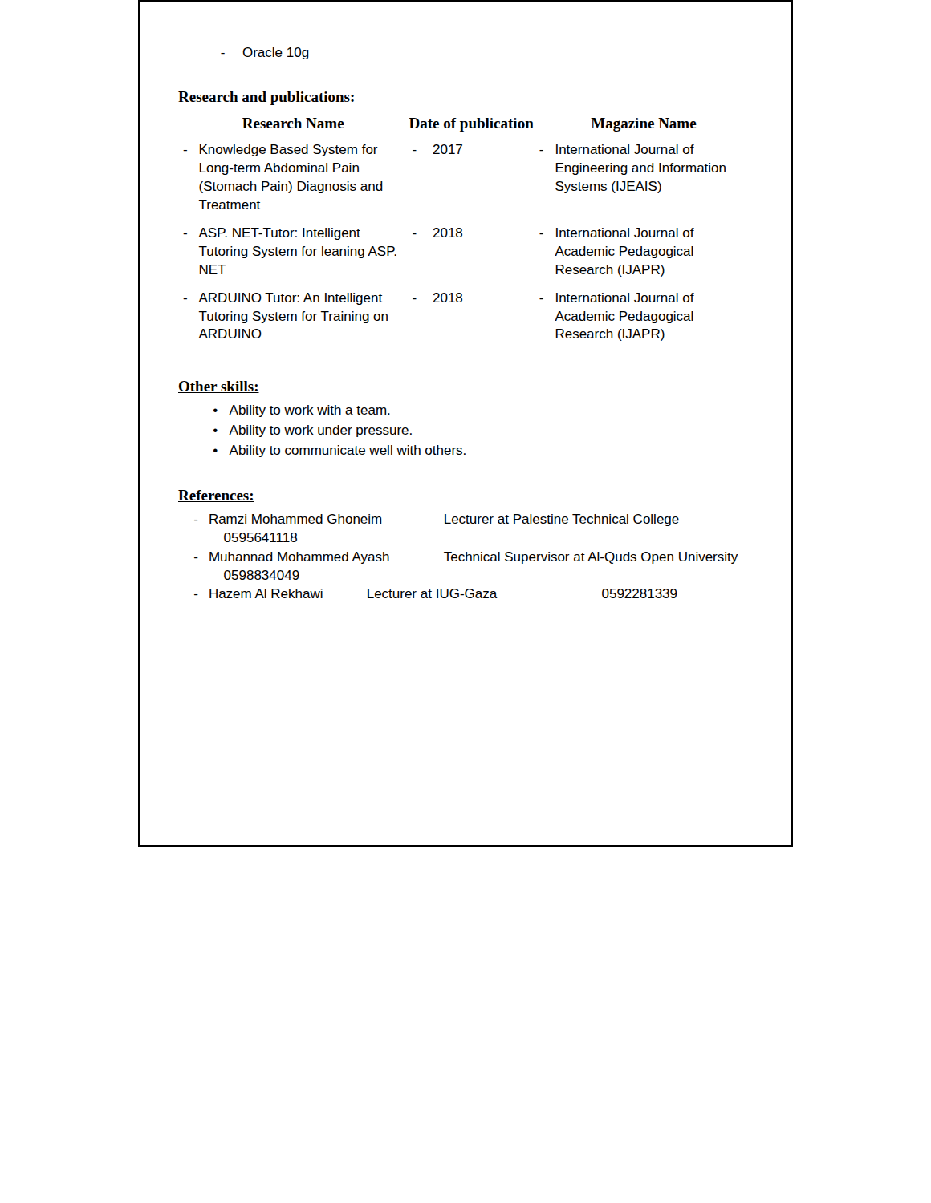-Oracle 10g
Research and publications:
| Research Name | Date of publication | Magazine Name |
| --- | --- | --- |
| Knowledge Based System for Long-term Abdominal Pain (Stomach Pain) Diagnosis and Treatment | 2017 | International Journal of Engineering and Information Systems (IJEAIS) |
| ASP. NET-Tutor: Intelligent Tutoring System for leaning ASP. NET | 2018 | International Journal of Academic Pedagogical Research (IJAPR) |
| ARDUINO Tutor: An Intelligent Tutoring System for Training on ARDUINO | 2018 | International Journal of Academic Pedagogical Research (IJAPR) |
Other skills:
Ability to work with a team.
Ability to work under pressure.
Ability to communicate well with others.
References:
Ramzi Mohammed Ghoneim Lecturer at Palestine Technical College
0595641118
Muhannad Mohammed Ayash Technical Supervisor at Al-Quds Open University
0598834049
Hazem Al Rekhawi Lecturer at IUG-Gaza 0592281339